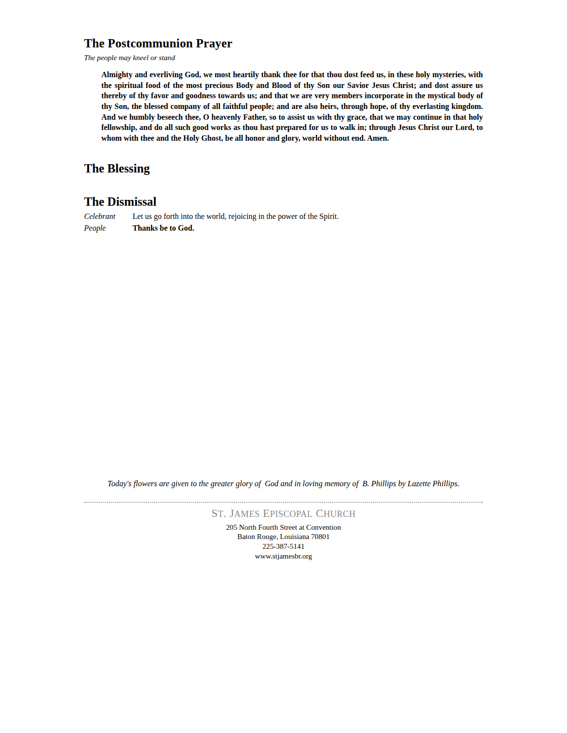The Postcommunion Prayer
The people may kneel or stand
Almighty and everliving God, we most heartily thank thee for that thou dost feed us, in these holy mysteries, with the spiritual food of the most precious Body and Blood of thy Son our Savior Jesus Christ; and dost assure us thereby of thy favor and goodness towards us; and that we are very members incorporate in the mystical body of thy Son, the blessed company of all faithful people; and are also heirs, through hope, of thy everlasting kingdom. And we humbly beseech thee, O heavenly Father, so to assist us with thy grace, that we may continue in that holy fellowship, and do all such good works as thou hast prepared for us to walk in; through Jesus Christ our Lord, to whom with thee and the Holy Ghost, be all honor and glory, world without end. Amen.
The Blessing
The Dismissal
| Celebrant | Let us go forth into the world, rejoicing in the power of the Spirit. |
| People | Thanks be to God. |
Today's flowers are given to the greater glory of God and in loving memory of B. Phillips by Lazette Phillips.
ST. JAMES EPISCOPAL CHURCH
205 North Fourth Street at Convention
Baton Rouge, Louisiana 70801
225-387-5141
www.stjamesbr.org